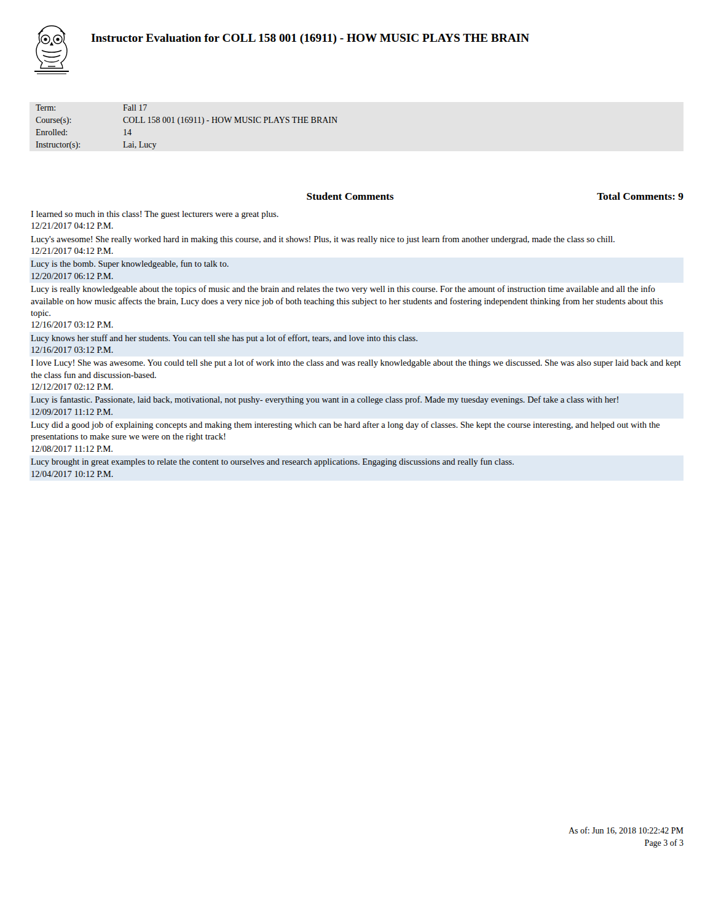Instructor Evaluation for COLL 158 001 (16911) - HOW MUSIC PLAYS THE BRAIN
| Term: | Fall 17 |
| Course(s): | COLL 158 001 (16911) - HOW MUSIC PLAYS THE BRAIN |
| Enrolled: | 14 |
| Instructor(s): | Lai, Lucy |
Student Comments Total Comments: 9
| I learned so much in this class! The guest lecturers were a great plus. 12/21/2017 04:12 P.M. |
| Lucy's awesome! She really worked hard in making this course, and it shows! Plus, it was really nice to just learn from another undergrad, made the class so chill. 12/21/2017 04:12 P.M. |
| Lucy is the bomb. Super knowledgeable, fun to talk to. 12/20/2017 06:12 P.M. |
| Lucy is really knowledgeable about the topics of music and the brain and relates the two very well in this course. For the amount of instruction time available and all the info available on how music affects the brain, Lucy does a very nice job of both teaching this subject to her students and fostering independent thinking from her students about this topic. 12/16/2017 03:12 P.M. |
| Lucy knows her stuff and her students. You can tell she has put a lot of effort, tears, and love into this class. 12/16/2017 03:12 P.M. |
| I love Lucy! She was awesome. You could tell she put a lot of work into the class and was really knowledgable about the things we discussed. She was also super laid back and kept the class fun and discussion-based. 12/12/2017 02:12 P.M. |
| Lucy is fantastic. Passionate, laid back, motivational, not pushy- everything you want in a college class prof. Made my tuesday evenings. Def take a class with her! 12/09/2017 11:12 P.M. |
| Lucy did a good job of explaining concepts and making them interesting which can be hard after a long day of classes. She kept the course interesting, and helped out with the presentations to make sure we were on the right track! 12/08/2017 11:12 P.M. |
| Lucy brought in great examples to relate the content to ourselves and research applications. Engaging discussions and really fun class. 12/04/2017 10:12 P.M. |
As of: Jun 16, 2018 10:22:42 PM
Page 3 of 3